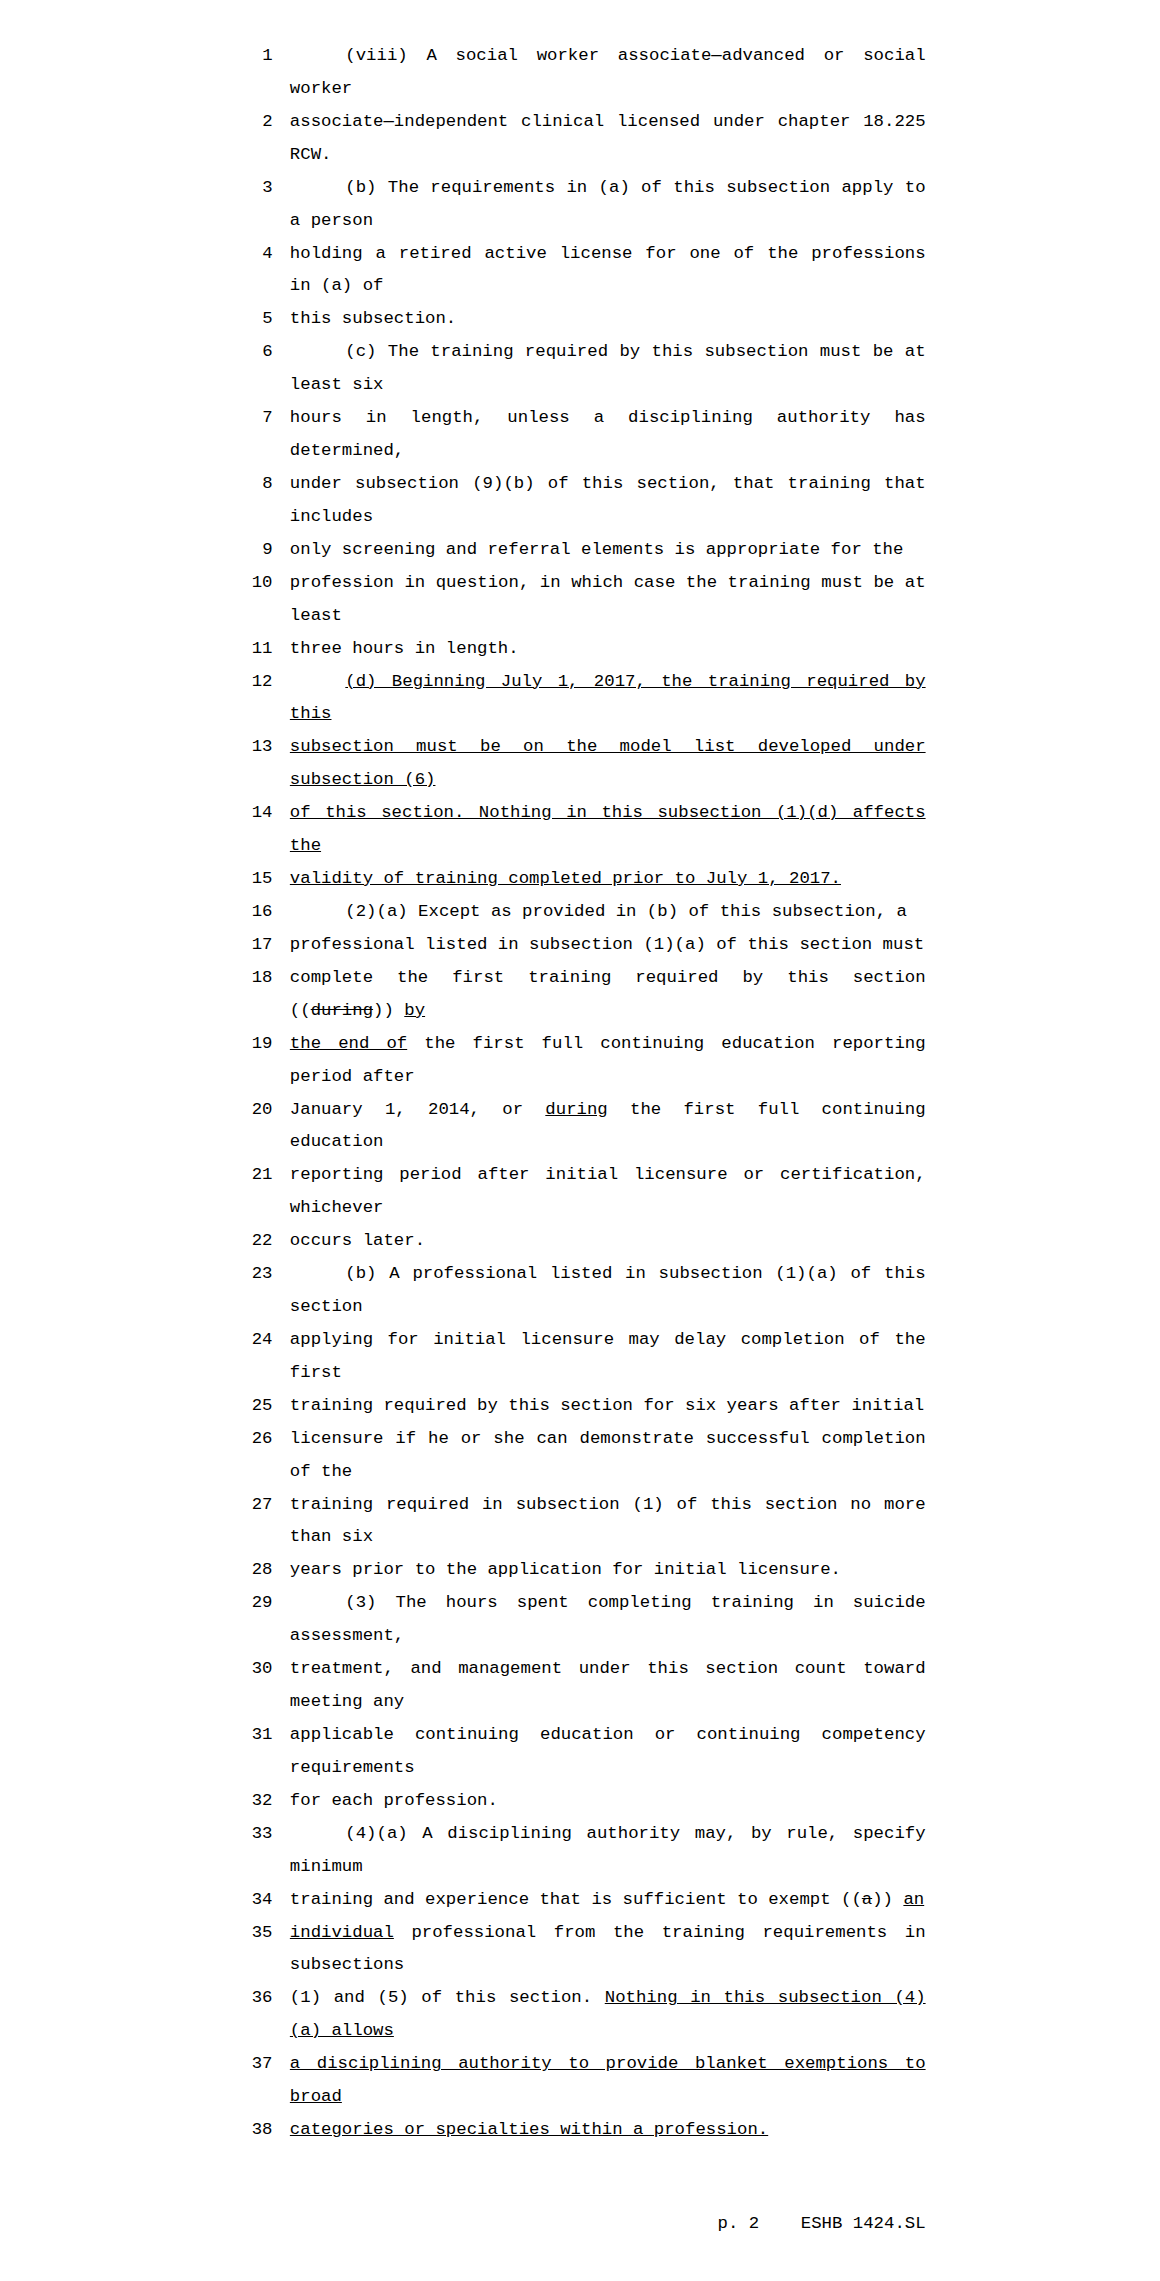(viii) A social worker associate—advanced or social worker
associate—independent clinical licensed under chapter 18.225 RCW.
(b) The requirements in (a) of this subsection apply to a person
holding a retired active license for one of the professions in (a) of
this subsection.
(c) The training required by this subsection must be at least six
hours in length, unless a disciplining authority has determined,
under subsection (9)(b) of this section, that training that includes
only screening and referral elements is appropriate for the
profession in question, in which case the training must be at least
three hours in length.
(d) Beginning July 1, 2017, the training required by this
subsection must be on the model list developed under subsection (6)
of this section. Nothing in this subsection (1)(d) affects the
validity of training completed prior to July 1, 2017.
(2)(a) Except as provided in (b) of this subsection, a
professional listed in subsection (1)(a) of this section must
complete the first training required by this section ((during)) by
the end of the first full continuing education reporting period after
January 1, 2014, or during the first full continuing education
reporting period after initial licensure or certification, whichever
occurs later.
(b) A professional listed in subsection (1)(a) of this section
applying for initial licensure may delay completion of the first
training required by this section for six years after initial
licensure if he or she can demonstrate successful completion of the
training required in subsection (1) of this section no more than six
years prior to the application for initial licensure.
(3) The hours spent completing training in suicide assessment,
treatment, and management under this section count toward meeting any
applicable continuing education or continuing competency requirements
for each profession.
(4)(a) A disciplining authority may, by rule, specify minimum
training and experience that is sufficient to exempt ((a)) an
individual professional from the training requirements in subsections
(1) and (5) of this section. Nothing in this subsection (4)(a) allows
a disciplining authority to provide blanket exemptions to broad
categories or specialties within a profession.
p. 2 ESHB 1424.SL